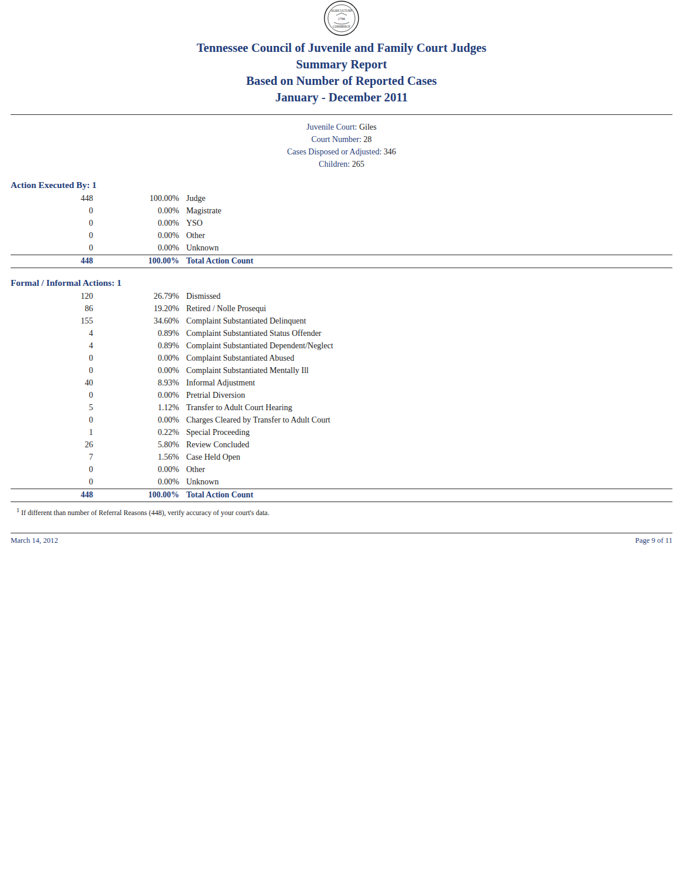AGRICULTURE COMMERCE 1796
Tennessee Council of Juvenile and Family Court Judges
Summary Report
Based on Number of Reported Cases
January - December 2011
Juvenile Court: Giles
Court Number: 28
Cases Disposed or Adjusted: 346
Children: 265
Action Executed By: 1
| 448 | 100.00% | Judge |
| 0 | 0.00% | Magistrate |
| 0 | 0.00% | YSO |
| 0 | 0.00% | Other |
| 0 | 0.00% | Unknown |
| 448 | 100.00% | Total Action Count |
Formal / Informal Actions: 1
| 120 | 26.79% | Dismissed |
| 86 | 19.20% | Retired / Nolle Prosequi |
| 155 | 34.60% | Complaint Substantiated Delinquent |
| 4 | 0.89% | Complaint Substantiated Status Offender |
| 4 | 0.89% | Complaint Substantiated Dependent/Neglect |
| 0 | 0.00% | Complaint Substantiated Abused |
| 0 | 0.00% | Complaint Substantiated Mentally Ill |
| 40 | 8.93% | Informal Adjustment |
| 0 | 0.00% | Pretrial Diversion |
| 5 | 1.12% | Transfer to Adult Court Hearing |
| 0 | 0.00% | Charges Cleared by Transfer to Adult Court |
| 1 | 0.22% | Special Proceeding |
| 26 | 5.80% | Review Concluded |
| 7 | 1.56% | Case Held Open |
| 0 | 0.00% | Other |
| 0 | 0.00% | Unknown |
| 448 | 100.00% | Total Action Count |
1 If different than number of Referral Reasons (448), verify accuracy of your court's data.
March 14, 2012 Page 9 of 11